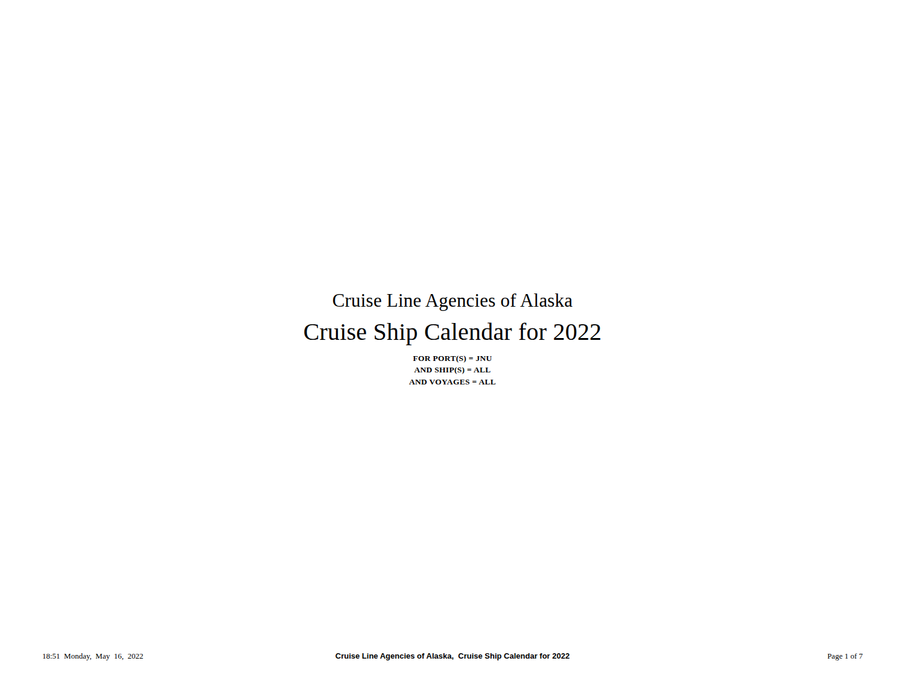Cruise Line Agencies of Alaska
Cruise Ship Calendar for 2022
FOR PORT(S) = JNU
AND SHIP(S) = ALL
AND VOYAGES = ALL
18:51 Monday, May 16, 2022 Cruise Line Agencies of Alaska, Cruise Ship Calendar for 2022 Page 1 of 7